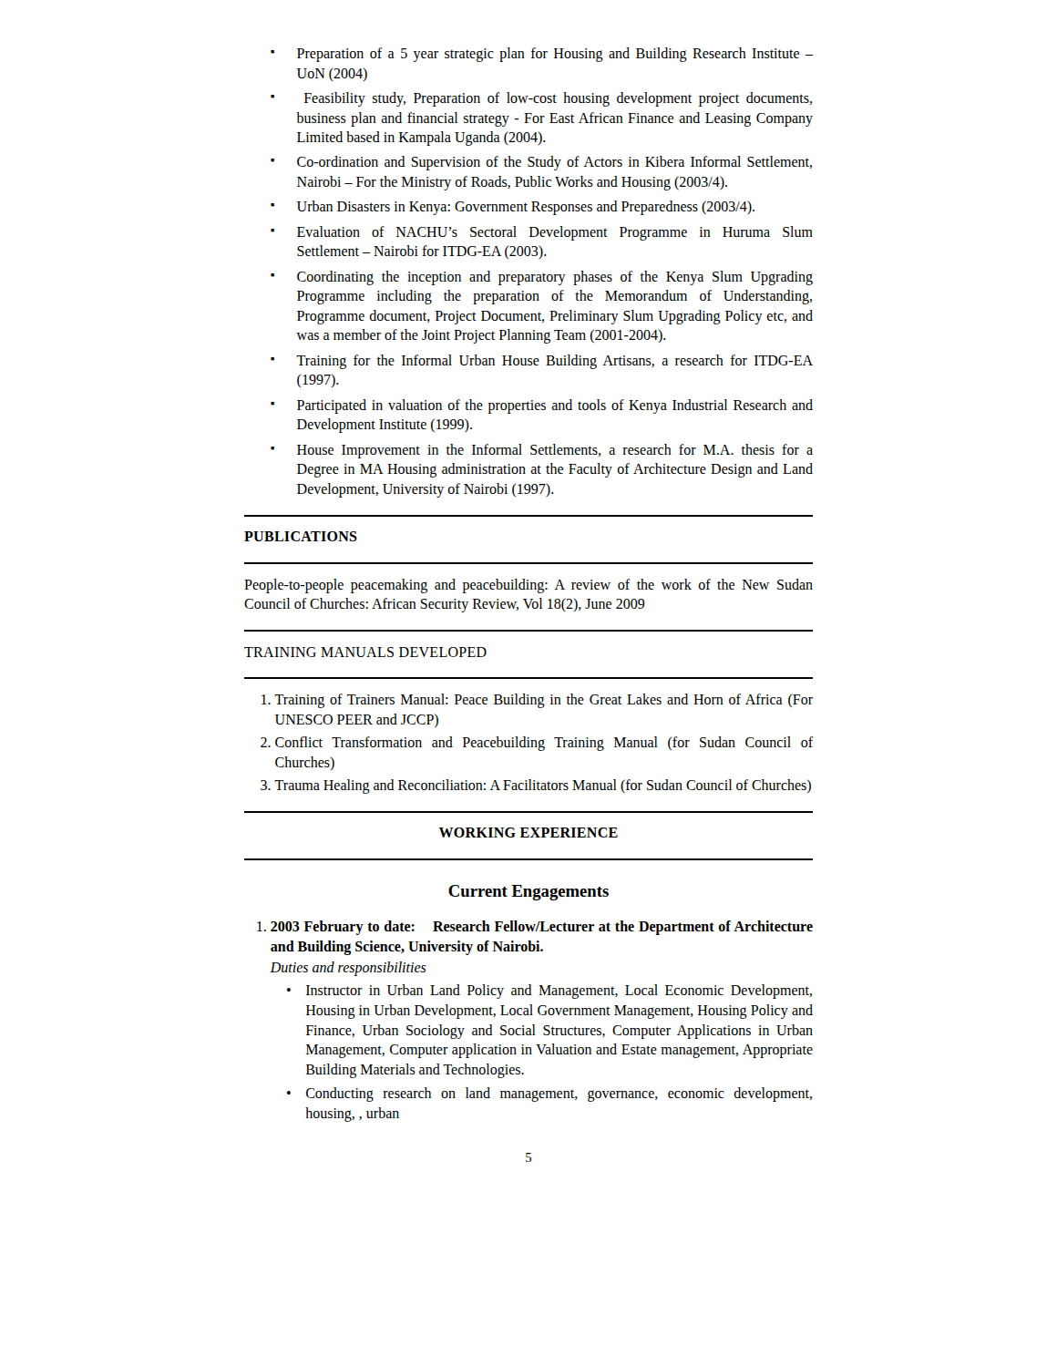Preparation of a 5 year strategic plan for Housing and Building Research Institute – UoN (2004)
Feasibility study, Preparation of low-cost housing development project documents, business plan and financial strategy - For East African Finance and Leasing Company Limited based in Kampala Uganda (2004).
Co-ordination and Supervision of the Study of Actors in Kibera Informal Settlement, Nairobi – For the Ministry of Roads, Public Works and Housing (2003/4).
Urban Disasters in Kenya: Government Responses and Preparedness (2003/4).
Evaluation of NACHU’s Sectoral Development Programme in Huruma Slum Settlement – Nairobi for ITDG-EA (2003).
Coordinating the inception and preparatory phases of the Kenya Slum Upgrading Programme including the preparation of the Memorandum of Understanding, Programme document, Project Document, Preliminary Slum Upgrading Policy etc, and was a member of the Joint Project Planning Team (2001-2004).
Training for the Informal Urban House Building Artisans, a research for ITDG-EA (1997).
Participated in valuation of the properties and tools of Kenya Industrial Research and Development Institute (1999).
House Improvement in the Informal Settlements, a research for M.A. thesis for a Degree in MA Housing administration at the Faculty of Architecture Design and Land Development, University of Nairobi (1997).
PUBLICATIONS
People-to-people peacemaking and peacebuilding: A review of the work of the New Sudan Council of Churches: African Security Review, Vol 18(2), June 2009
TRAINING MANUALS DEVELOPED
Training of Trainers Manual: Peace Building in the Great Lakes and Horn of Africa (For UNESCO PEER and JCCP)
Conflict Transformation and Peacebuilding Training Manual (for Sudan Council of Churches)
Trauma Healing and Reconciliation: A Facilitators Manual (for Sudan Council of Churches)
WORKING EXPERIENCE
Current Engagements
2003 February to date: Research Fellow/Lecturer at the Department of Architecture and Building Science, University of Nairobi.
Duties and responsibilities
Instructor in Urban Land Policy and Management, Local Economic Development, Housing in Urban Development, Local Government Management, Housing Policy and Finance, Urban Sociology and Social Structures, Computer Applications in Urban Management, Computer application in Valuation and Estate management, Appropriate Building Materials and Technologies.
Conducting research on land management, governance, economic development, housing, , urban
5